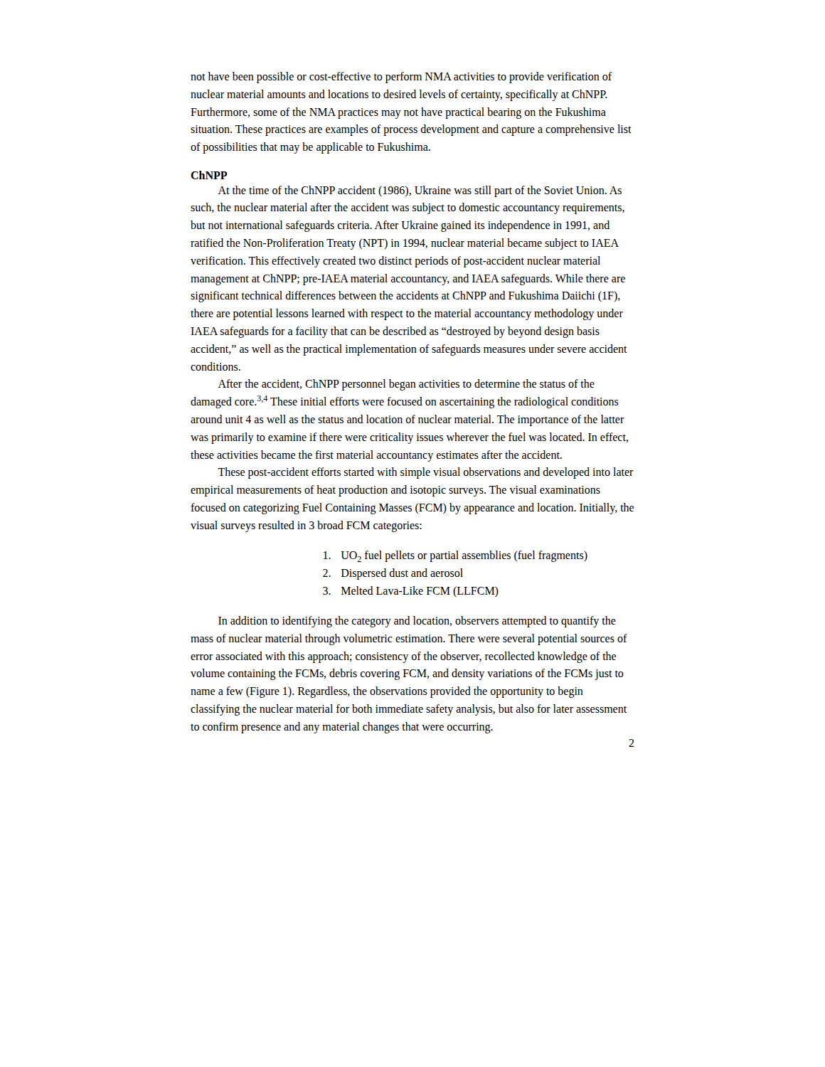not have been possible or cost-effective to perform NMA activities to provide verification of nuclear material amounts and locations to desired levels of certainty, specifically at ChNPP. Furthermore, some of the NMA practices may not have practical bearing on the Fukushima situation. These practices are examples of process development and capture a comprehensive list of possibilities that may be applicable to Fukushima.
ChNPP
At the time of the ChNPP accident (1986), Ukraine was still part of the Soviet Union. As such, the nuclear material after the accident was subject to domestic accountancy requirements, but not international safeguards criteria. After Ukraine gained its independence in 1991, and ratified the Non-Proliferation Treaty (NPT) in 1994, nuclear material became subject to IAEA verification. This effectively created two distinct periods of post-accident nuclear material management at ChNPP; pre-IAEA material accountancy, and IAEA safeguards. While there are significant technical differences between the accidents at ChNPP and Fukushima Daiichi (1F), there are potential lessons learned with respect to the material accountancy methodology under IAEA safeguards for a facility that can be described as “destroyed by beyond design basis accident,” as well as the practical implementation of safeguards measures under severe accident conditions.
After the accident, ChNPP personnel began activities to determine the status of the damaged core.3,4 These initial efforts were focused on ascertaining the radiological conditions around unit 4 as well as the status and location of nuclear material. The importance of the latter was primarily to examine if there were criticality issues wherever the fuel was located. In effect, these activities became the first material accountancy estimates after the accident.
These post-accident efforts started with simple visual observations and developed into later empirical measurements of heat production and isotopic surveys. The visual examinations focused on categorizing Fuel Containing Masses (FCM) by appearance and location. Initially, the visual surveys resulted in 3 broad FCM categories:
UO2 fuel pellets or partial assemblies (fuel fragments)
Dispersed dust and aerosol
Melted Lava-Like FCM (LLFCM)
In addition to identifying the category and location, observers attempted to quantify the mass of nuclear material through volumetric estimation. There were several potential sources of error associated with this approach; consistency of the observer, recollected knowledge of the volume containing the FCMs, debris covering FCM, and density variations of the FCMs just to name a few (Figure 1). Regardless, the observations provided the opportunity to begin classifying the nuclear material for both immediate safety analysis, but also for later assessment to confirm presence and any material changes that were occurring.
2